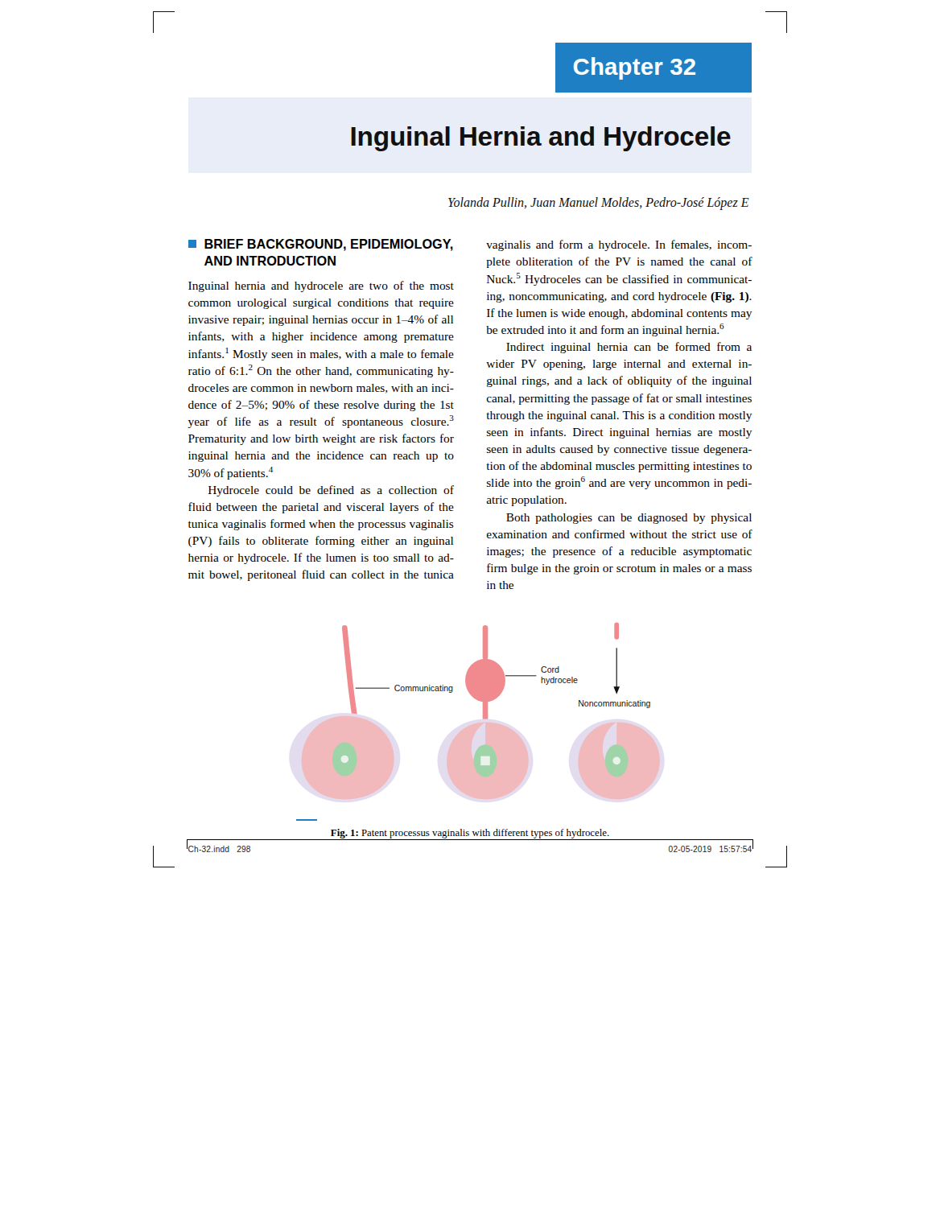Chapter 32
Inguinal Hernia and Hydrocele
Yolanda Pullin, Juan Manuel Moldes, Pedro-José López E
BRIEF BACKGROUND, EPIDEMIOLOGY, AND INTRODUCTION
Inguinal hernia and hydrocele are two of the most common urological surgical conditions that require invasive repair; inguinal hernias occur in 1–4% of all infants, with a higher incidence among premature infants.1 Mostly seen in males, with a male to female ratio of 6:1.2 On the other hand, communicating hydroceles are common in newborn males, with an incidence of 2–5%; 90% of these resolve during the 1st year of life as a result of spontaneous closure.3 Prematurity and low birth weight are risk factors for inguinal hernia and the incidence can reach up to 30% of patients.4
Hydrocele could be defined as a collection of fluid between the parietal and visceral layers of the tunica vaginalis formed when the processus vaginalis (PV) fails to obliterate forming either an inguinal hernia or hydrocele. If the lumen is too small to admit bowel, peritoneal fluid can collect in the tunica vaginalis and form a hydrocele. In females, incomplete obliteration of the PV is named the canal of Nuck.5 Hydroceles can be classified in communicating, noncommunicating, and cord hydrocele (Fig. 1). If the lumen is wide enough, abdominal contents may be extruded into it and form an inguinal hernia.6
Indirect inguinal hernia can be formed from a wider PV opening, large internal and external inguinal rings, and a lack of obliquity of the inguinal canal, permitting the passage of fat or small intestines through the inguinal canal. This is a condition mostly seen in infants. Direct inguinal hernias are mostly seen in adults caused by connective tissue degeneration of the abdominal muscles permitting intestines to slide into the groin6 and are very uncommon in pediatric population.
Both pathologies can be diagnosed by physical examination and confirmed without the strict use of images; the presence of a reducible asymptomatic firm bulge in the groin or scrotum in males or a mass in the
Communicating Cord hydrocele Noncommunicating
Fig. 1: Patent processus vaginalis with different types of hydrocele.
Ch-32.indd 298
02-05-2019 15:57:54